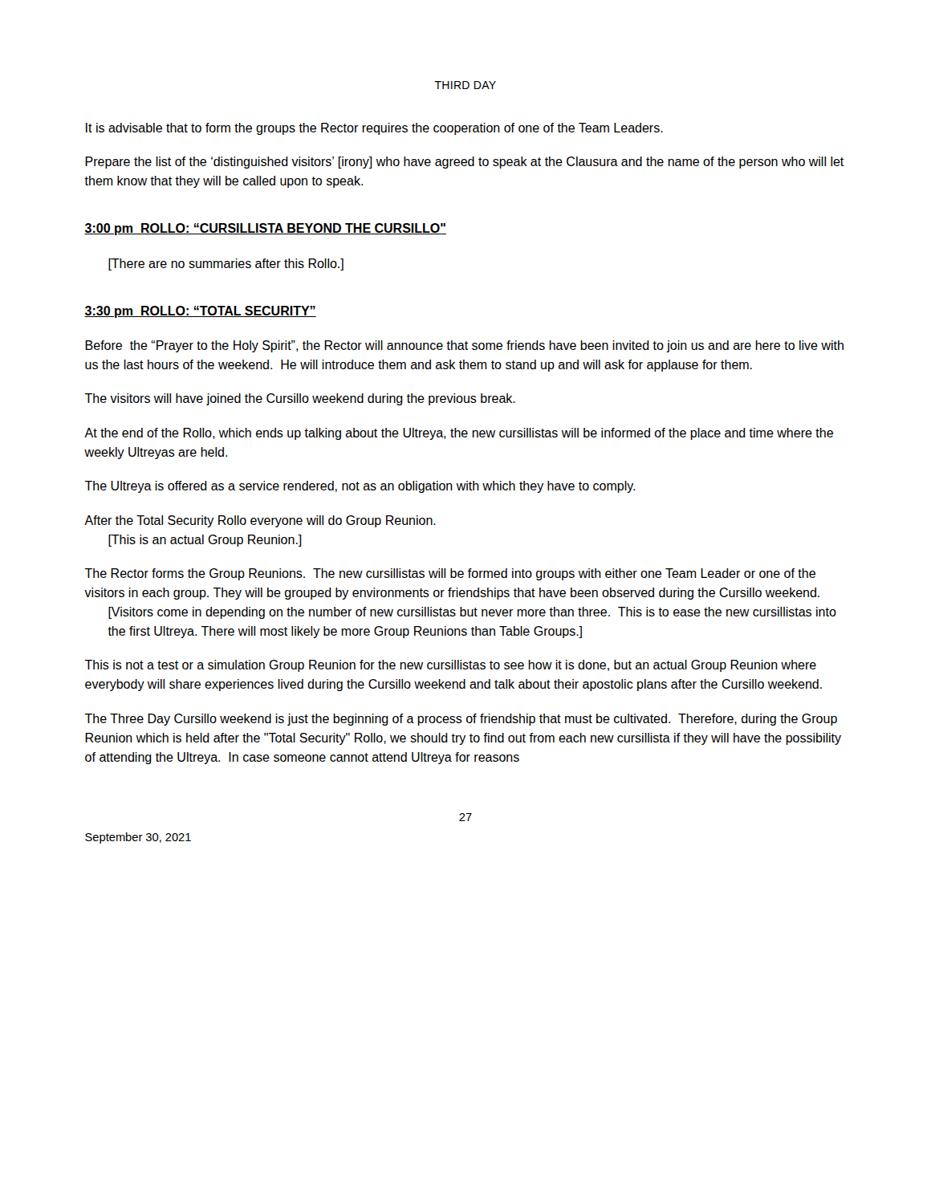THIRD DAY
It is advisable that to form the groups the Rector requires the cooperation of one of the Team Leaders.
Prepare the list of the ‘distinguished visitors’ [irony] who have agreed to speak at the Clausura and the name of the person who will let them know that they will be called upon to speak.
3:00 pm ROLLO: “CURSILLISTA BEYOND THE CURSILLO"
[There are no summaries after this Rollo.]
3:30 pm ROLLO: “TOTAL SECURITY”
Before the “Prayer to the Holy Spirit”, the Rector will announce that some friends have been invited to join us and are here to live with us the last hours of the weekend. He will introduce them and ask them to stand up and will ask for applause for them.
The visitors will have joined the Cursillo weekend during the previous break.
At the end of the Rollo, which ends up talking about the Ultreya, the new cursillistas will be informed of the place and time where the weekly Ultreyas are held.
The Ultreya is offered as a service rendered, not as an obligation with which they have to comply.
After the Total Security Rollo everyone will do Group Reunion.
[This is an actual Group Reunion.]
The Rector forms the Group Reunions. The new cursillistas will be formed into groups with either one Team Leader or one of the visitors in each group. They will be grouped by environments or friendships that have been observed during the Cursillo weekend.
[Visitors come in depending on the number of new cursillistas but never more than three. This is to ease the new cursillistas into the first Ultreya. There will most likely be more Group Reunions than Table Groups.]
This is not a test or a simulation Group Reunion for the new cursillistas to see how it is done, but an actual Group Reunion where everybody will share experiences lived during the Cursillo weekend and talk about their apostolic plans after the Cursillo weekend.
The Three Day Cursillo weekend is just the beginning of a process of friendship that must be cultivated. Therefore, during the Group Reunion which is held after the "Total Security" Rollo, we should try to find out from each new cursillista if they will have the possibility of attending the Ultreya. In case someone cannot attend Ultreya for reasons
27
September 30, 2021